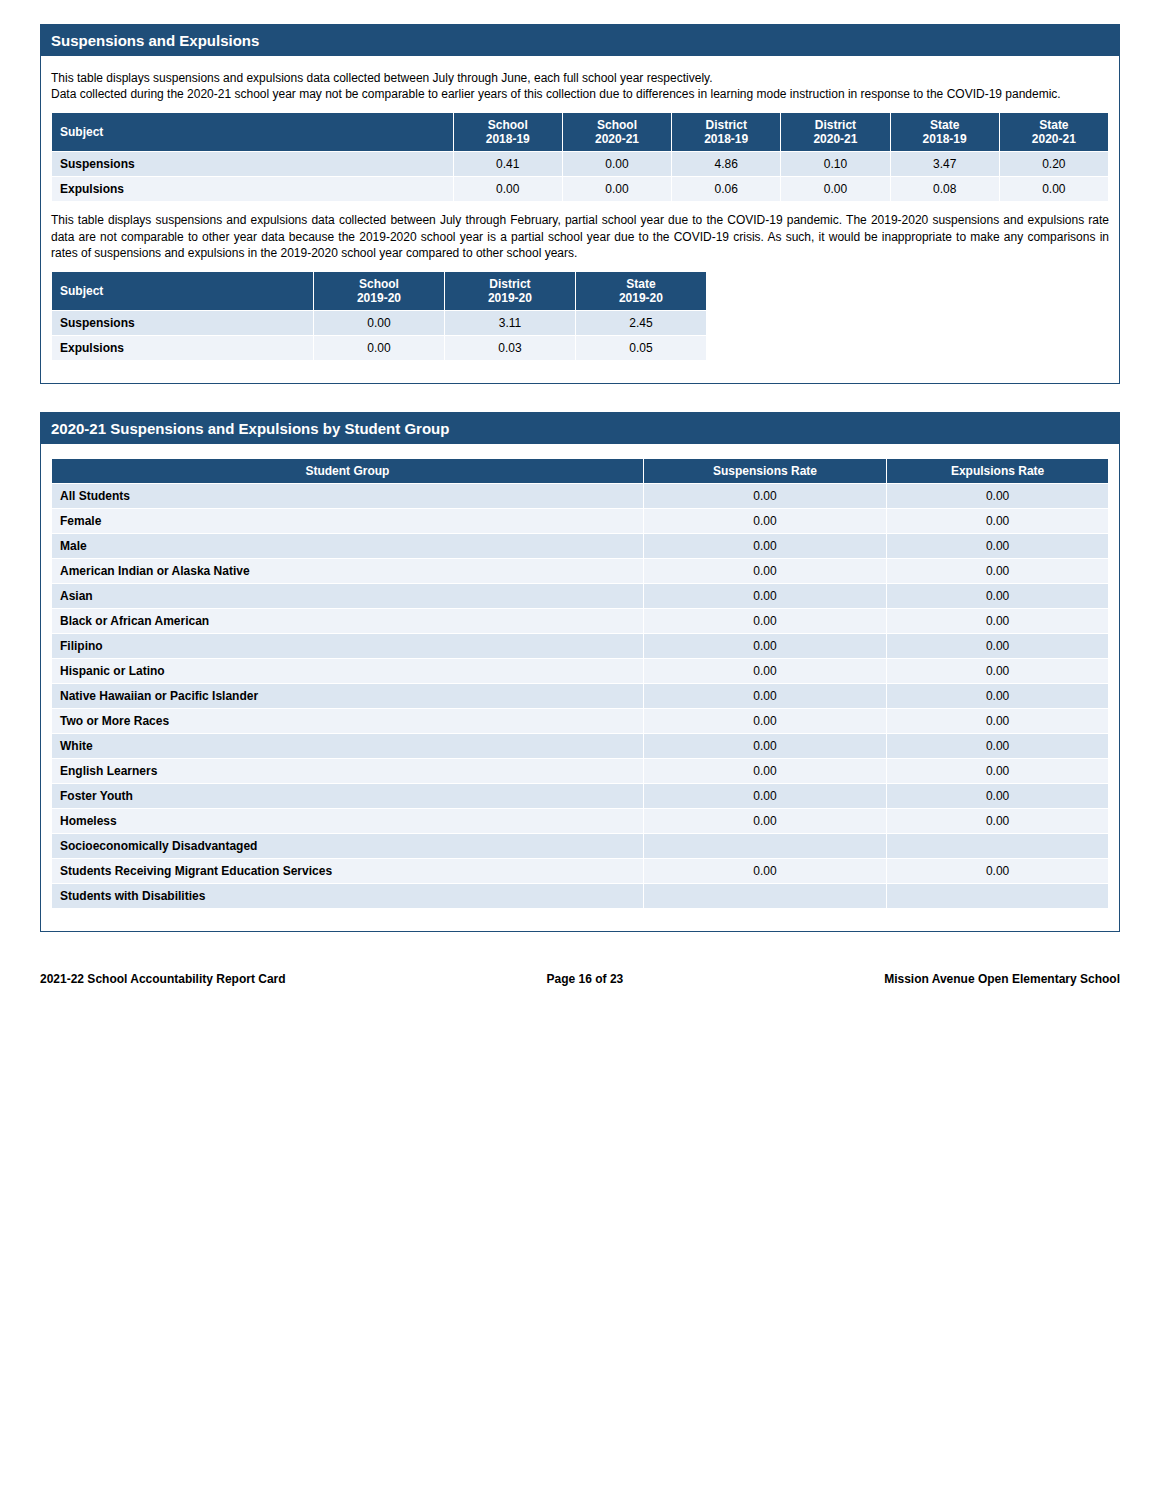Suspensions and Expulsions
This table displays suspensions and expulsions data collected between July through June, each full school year respectively.
Data collected during the 2020-21 school year may not be comparable to earlier years of this collection due to differences in learning mode instruction in response to the COVID-19 pandemic.
| Subject | School 2018-19 | School 2020-21 | District 2018-19 | District 2020-21 | State 2018-19 | State 2020-21 |
| --- | --- | --- | --- | --- | --- | --- |
| Suspensions | 0.41 | 0.00 | 4.86 | 0.10 | 3.47 | 0.20 |
| Expulsions | 0.00 | 0.00 | 0.06 | 0.00 | 0.08 | 0.00 |
This table displays suspensions and expulsions data collected between July through February, partial school year due to the COVID-19 pandemic. The 2019-2020 suspensions and expulsions rate data are not comparable to other year data because the 2019-2020 school year is a partial school year due to the COVID-19 crisis. As such, it would be inappropriate to make any comparisons in rates of suspensions and expulsions in the 2019-2020 school year compared to other school years.
| Subject | School 2019-20 | District 2019-20 | State 2019-20 |
| --- | --- | --- | --- |
| Suspensions | 0.00 | 3.11 | 2.45 |
| Expulsions | 0.00 | 0.03 | 0.05 |
2020-21 Suspensions and Expulsions by Student Group
| Student Group | Suspensions Rate | Expulsions Rate |
| --- | --- | --- |
| All Students | 0.00 | 0.00 |
| Female | 0.00 | 0.00 |
| Male | 0.00 | 0.00 |
| American Indian or Alaska Native | 0.00 | 0.00 |
| Asian | 0.00 | 0.00 |
| Black or African American | 0.00 | 0.00 |
| Filipino | 0.00 | 0.00 |
| Hispanic or Latino | 0.00 | 0.00 |
| Native Hawaiian or Pacific Islander | 0.00 | 0.00 |
| Two or More Races | 0.00 | 0.00 |
| White | 0.00 | 0.00 |
| English Learners | 0.00 | 0.00 |
| Foster Youth | 0.00 | 0.00 |
| Homeless | 0.00 | 0.00 |
| Socioeconomically Disadvantaged | | |
| Students Receiving Migrant Education Services | 0.00 | 0.00 |
| Students with Disabilities | | |
2021-22 School Accountability Report Card
Page 16 of 23
Mission Avenue Open Elementary School